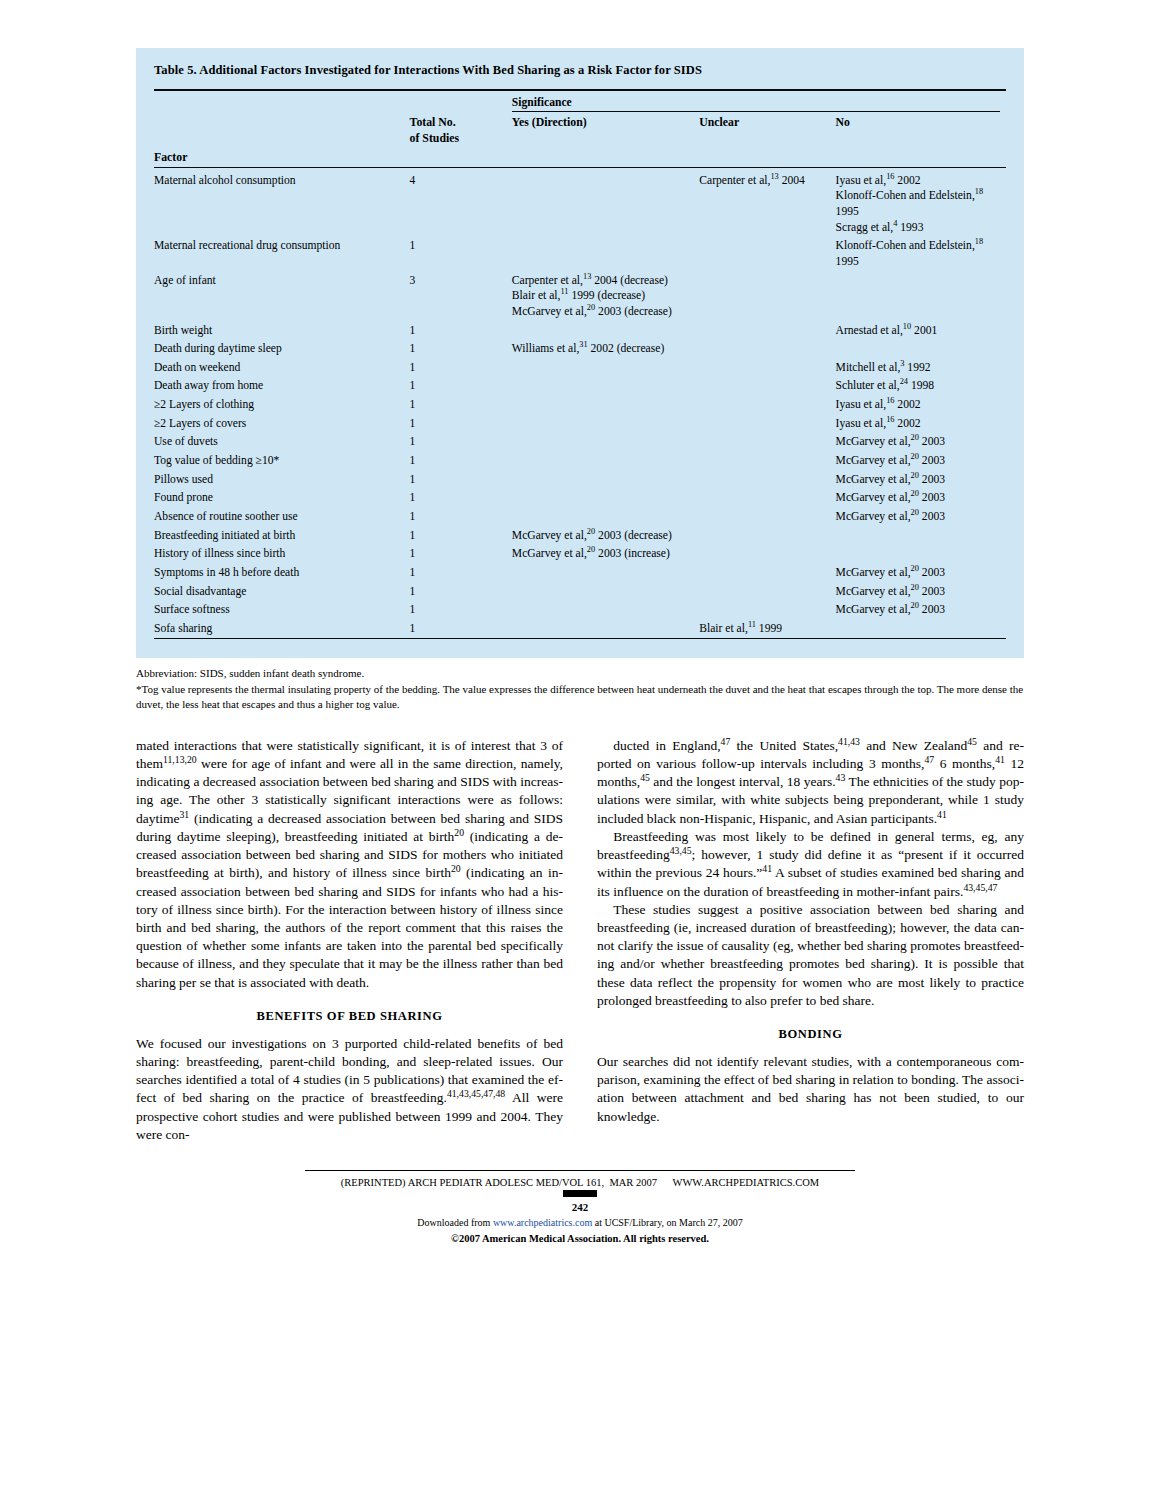Table 5. Additional Factors Investigated for Interactions With Bed Sharing as a Risk Factor for SIDS
| | | Significance |
| | Total No. of Studies | Yes (Direction) | Unclear | No |
| Factor | | | | |
| Maternal alcohol consumption | 4 | | Carpenter et al, 13 2004 | Iyasu et al, 16 2002 Klonoff-Cohen and Edelstein, 18 1995 Scragg et al, 4 1993 |
| Maternal recreational drug consumption | 1 | | | Klonoff-Cohen and Edelstein, 18 1995 |
| Age of infant | 3 | Carpenter et al, 13 2004 (decrease) Blair et al, 11 1999 (decrease) McGarvey et al, 20 2003 (decrease) | | |
| Birth weight | 1 | | | Arnestad et al, 10 2001 |
| Death during daytime sleep | 1 | Williams et al, 31 2002 (decrease) | | |
| Death on weekend | 1 | | | Mitchell et al, 3 1992 |
| Death away from home | 1 | | | Schluter et al, 24 1998 |
| ≥2 Layers of clothing | 1 | | | Iyasu et al, 16 2002 |
| ≥2 Layers of covers | 1 | | | Iyasu et al, 16 2002 |
| Use of duvets | 1 | | | McGarvey et al, 20 2003 |
| Tog value of bedding ≥10* | 1 | | | McGarvey et al, 20 2003 |
| Pillows used | 1 | | | McGarvey et al, 20 2003 |
| Found prone | 1 | | | McGarvey et al, 20 2003 |
| Absence of routine soother use | 1 | | | McGarvey et al, 20 2003 |
| Breastfeeding initiated at birth | 1 | McGarvey et al, 20 2003 (decrease) | | |
| History of illness since birth | 1 | McGarvey et al, 20 2003 (increase) | | |
| Symptoms in 48 h before death | 1 | | | McGarvey et al, 20 2003 |
| Social disadvantage | 1 | | | McGarvey et al, 20 2003 |
| Surface softness | 1 | | | McGarvey et al, 20 2003 |
| Sofa sharing | 1 | | Blair et al, 11 1999 | |
Abbreviation: SIDS, sudden infant death syndrome.
*Tog value represents the thermal insulating property of the bedding. The value expresses the difference between heat underneath the duvet and the heat that escapes through the top. The more dense the duvet, the less heat that escapes and thus a higher tog value.
mated interactions that were statistically significant, it is of interest that 3 of them11,13,20 were for age of infant and were all in the same direction, namely, indicating a decreased association between bed sharing and SIDS with increasing age. The other 3 statistically significant interactions were as follows: daytime31 (indicating a decreased association between bed sharing and SIDS during daytime sleeping), breastfeeding initiated at birth20 (indicating a decreased association between bed sharing and SIDS for mothers who initiated breastfeeding at birth), and history of illness since birth20 (indicating an increased association between bed sharing and SIDS for infants who had a history of illness since birth). For the interaction between history of illness since birth and bed sharing, the authors of the report comment that this raises the question of whether some infants are taken into the parental bed specifically because of illness, and they speculate that it may be the illness rather than bed sharing per se that is associated with death.
BENEFITS OF BED SHARING
We focused our investigations on 3 purported child-related benefits of bed sharing: breastfeeding, parent-child bonding, and sleep-related issues. Our searches identified a total of 4 studies (in 5 publications) that examined the effect of bed sharing on the practice of breastfeeding.41,43,45,47,48 All were prospective cohort studies and were published between 1999 and 2004. They were con-
ducted in England,47 the United States,41,43 and New Zealand45 and reported on various follow-up intervals including 3 months,47 6 months,41 12 months,45 and the longest interval, 18 years.43 The ethnicities of the study populations were similar, with white subjects being preponderant, while 1 study included black non-Hispanic, Hispanic, and Asian participants.41
Breastfeeding was most likely to be defined in general terms, eg, any breastfeeding43,45; however, 1 study did define it as “present if it occurred within the previous 24 hours.”41 A subset of studies examined bed sharing and its influence on the duration of breastfeeding in mother-infant pairs.43,45,47
These studies suggest a positive association between bed sharing and breastfeeding (ie, increased duration of breastfeeding); however, the data cannot clarify the issue of causality (eg, whether bed sharing promotes breastfeeding and/or whether breastfeeding promotes bed sharing). It is possible that these data reflect the propensity for women who are most likely to practice prolonged breastfeeding to also prefer to bed share.
BONDING
Our searches did not identify relevant studies, with a contemporaneous comparison, examining the effect of bed sharing in relation to bonding. The association between attachment and bed sharing has not been studied, to our knowledge.
(REPRINTED) ARCH PEDIATR ADOLESC MED/VOL 161, MAR 2007 WWW.ARCHPEDIATRICS.COM
242
Downloaded from www.archpediatrics.com at UCSF/Library, on March 27, 2007
©2007 American Medical Association. All rights reserved.